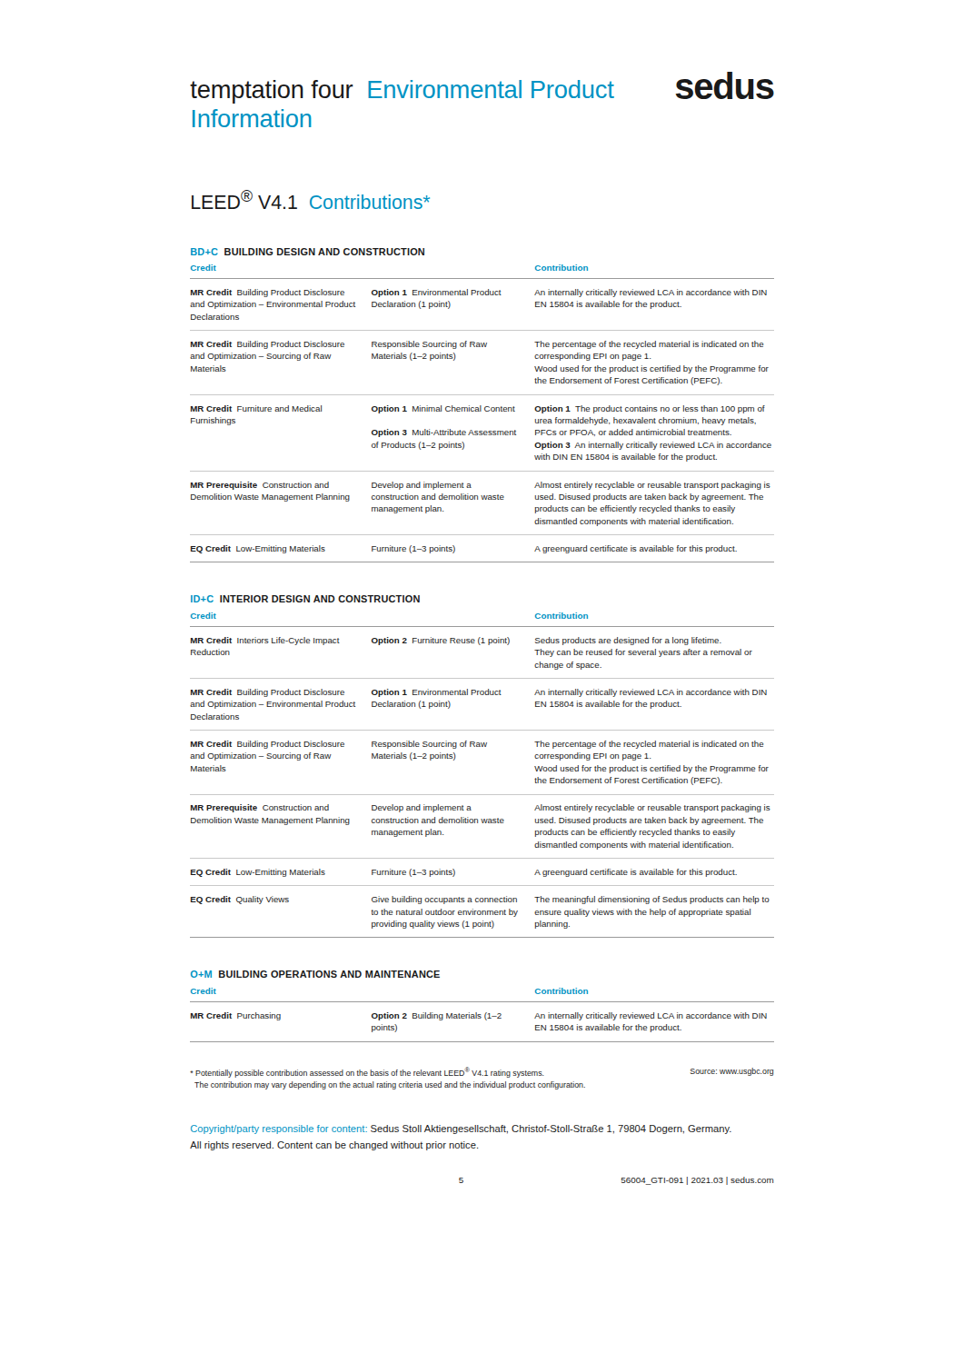temptation four Environmental Product Information
sedus
LEED® V4.1 Contributions*
BD+C BUILDING DESIGN AND CONSTRUCTION
| Credit | | Contribution |
| --- | --- | --- |
| MR Credit Building Product Disclosure and Optimization – Environmental Product Declarations | Option 1 Environmental Product Declaration (1 point) | An internally critically reviewed LCA in accordance with DIN EN 15804 is available for the product. |
| MR Credit Building Product Disclosure and Optimization – Sourcing of Raw Materials | Responsible Sourcing of Raw Materials (1–2 points) | The percentage of the recycled material is indicated on the corresponding EPI on page 1. Wood used for the product is certified by the Programme for the Endorsement of Forest Certification (PEFC). |
| MR Credit Furniture and Medical Furnishings | Option 1 Minimal Chemical Content Option 3 Multi-Attribute Assessment of Products (1–2 points) | Option 1 The product contains no or less than 100 ppm of urea formaldehyde, hexavalent chromium, heavy metals, PFCs or PFOA, or added antimicrobial treatments. Option 3 An internally critically reviewed LCA in accordance with DIN EN 15804 is available for the product. |
| MR Prerequisite Construction and Demolition Waste Management Planning | Develop and implement a construction and demolition waste management plan. | Almost entirely recyclable or reusable transport packaging is used. Disused products are taken back by agreement. The products can be efficiently recycled thanks to easily dismantled components with material identification. |
| EQ Credit Low-Emitting Materials | Furniture (1–3 points) | A greenguard certificate is available for this product. |
ID+C INTERIOR DESIGN AND CONSTRUCTION
| Credit | | Contribution |
| --- | --- | --- |
| MR Credit Interiors Life-Cycle Impact Reduction | Option 2 Furniture Reuse (1 point) | Sedus products are designed for a long lifetime. They can be reused for several years after a removal or change of space. |
| MR Credit Building Product Disclosure and Optimization – Environmental Product Declarations | Option 1 Environmental Product Declaration (1 point) | An internally critically reviewed LCA in accordance with DIN EN 15804 is available for the product. |
| MR Credit Building Product Disclosure and Optimization – Sourcing of Raw Materials | Responsible Sourcing of Raw Materials (1–2 points) | The percentage of the recycled material is indicated on the corresponding EPI on page 1. Wood used for the product is certified by the Programme for the Endorsement of Forest Certification (PEFC). |
| MR Prerequisite Construction and Demolition Waste Management Planning | Develop and implement a construction and demolition waste management plan. | Almost entirely recyclable or reusable transport packaging is used. Disused products are taken back by agreement. The products can be efficiently recycled thanks to easily dismantled components with material identification. |
| EQ Credit Low-Emitting Materials | Furniture (1–3 points) | A greenguard certificate is available for this product. |
| EQ Credit Quality Views | Give building occupants a connection to the natural outdoor environment by providing quality views (1 point) | The meaningful dimensioning of Sedus products can help to ensure quality views with the help of appropriate spatial planning. |
O+M BUILDING OPERATIONS AND MAINTENANCE
| Credit | | Contribution |
| --- | --- | --- |
| MR Credit Purchasing | Option 2 Building Materials (1–2 points) | An internally critically reviewed LCA in accordance with DIN EN 15804 is available for the product. |
* Potentially possible contribution assessed on the basis of the relevant LEED® V4.1 rating systems.
The contribution may vary depending on the actual rating criteria used and the individual product configuration.
Source: www.usgbc.org
Copyright/party responsible for content: Sedus Stoll Aktiengesellschaft, Christof-Stoll-Straße 1, 79804 Dogern, Germany.
All rights reserved. Content can be changed without prior notice.
5 56004_GTI-091 | 2021.03 | sedus.com